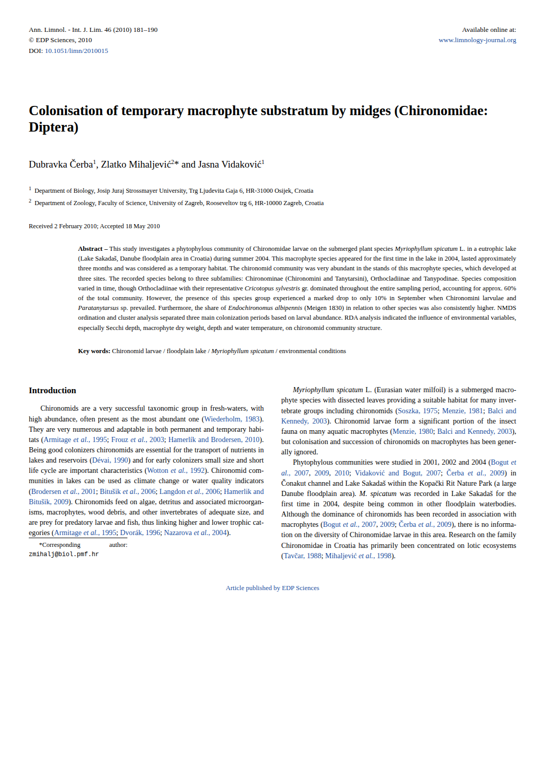Ann. Limnol. - Int. J. Lim. 46 (2010) 181–190
© EDP Sciences, 2010
DOI: 10.1051/limn/2010015
Available online at:
www.limnology-journal.org
Colonisation of temporary macrophyte substratum by midges (Chironomidae: Diptera)
Dubravka Čerba1, Zlatko Mihaljević2* and Jasna Vidaković1
1 Department of Biology, Josip Juraj Strossmayer University, Trg Ljudevita Gaja 6, HR-31000 Osijek, Croatia
2 Department of Zoology, Faculty of Science, University of Zagreb, Rooseveltov trg 6, HR-10000 Zagreb, Croatia
Received 2 February 2010; Accepted 18 May 2010
Abstract – This study investigates a phytophylous community of Chironomidae larvae on the submerged plant species Myriophyllum spicatum L. in a eutrophic lake (Lake Sakadaš, Danube floodplain area in Croatia) during summer 2004. This macrophyte species appeared for the first time in the lake in 2004, lasted approximately three months and was considered as a temporary habitat. The chironomid community was very abundant in the stands of this macrophyte species, which developed at three sites. The recorded species belong to three subfamilies: Chironominae (Chironomini and Tanytarsini), Orthocladiinae and Tanypodinae. Species composition varied in time, though Orthocladiinae with their representative Cricotopus sylvestris gr. dominated throughout the entire sampling period, accounting for approx. 60% of the total community. However, the presence of this species group experienced a marked drop to only 10% in September when Chironomini larvulae and Paratanytarsus sp. prevailed. Furthermore, the share of Endochironomus albipennis (Meigen 1830) in relation to other species was also consistently higher. NMDS ordination and cluster analysis separated three main colonization periods based on larval abundance. RDA analysis indicated the influence of environmental variables, especially Secchi depth, macrophyte dry weight, depth and water temperature, on chironomid community structure.
Key words: Chironomid larvae / floodplain lake / Myriophyllum spicatum / environmental conditions
Introduction
Chironomids are a very successful taxonomic group in fresh-waters, with high abundance, often present as the most abundant one (Wiederholm, 1983). They are very numerous and adaptable in both permanent and temporary habitats (Armitage et al., 1995; Frouz et al., 2003; Hamerlík and Brodersen, 2010). Being good colonizers chironomids are essential for the transport of nutrients in lakes and reservoirs (Dévai, 1990) and for early colonizers small size and short life cycle are important characteristics (Wotton et al., 1992). Chironomid communities in lakes can be used as climate change or water quality indicators (Brodersen et al., 2001; Bitušik et al., 2006; Langdon et al., 2006; Hamerlik and Bitušik, 2009). Chironomids feed on algae, detritus and associated microorganisms, macrophytes, wood debris, and other invertebrates of adequate size, and are prey for predatory larvae and fish, thus linking higher and lower trophic categories (Armitage et al., 1995; Dvorák, 1996; Nazarova et al., 2004).
*Corresponding author: zmihalj@biol.pmf.hr
Myriophyllum spicatum L. (Eurasian water milfoil) is a submerged macrophyte species with dissected leaves providing a suitable habitat for many invertebrate groups including chironomids (Soszka, 1975; Menzie, 1981; Balci and Kennedy, 2003). Chironomid larvae form a significant portion of the insect fauna on many aquatic macrophytes (Menzie, 1980; Balci and Kennedy, 2003), but colonisation and succession of chironomids on macrophytes has been generally ignored.
Phytophylous communities were studied in 2001, 2002 and 2004 (Bogut et al., 2007, 2009, 2010; Vidaković and Bogut, 2007; Čerba et al., 2009) in Čonakut channel and Lake Sakadaš within the Kopački Rit Nature Park (a large Danube floodplain area). M. spicatum was recorded in Lake Sakadaš for the first time in 2004, despite being common in other floodplain waterbodies. Although the dominance of chironomids has been recorded in association with macrophytes (Bogut et al., 2007, 2009; Čerba et al., 2009), there is no information on the diversity of Chironomidae larvae in this area. Research on the family Chironomidae in Croatia has primarily been concentrated on lotic ecosystems (Tavčar, 1988; Mihaljević et al., 1998).
Article published by EDP Sciences